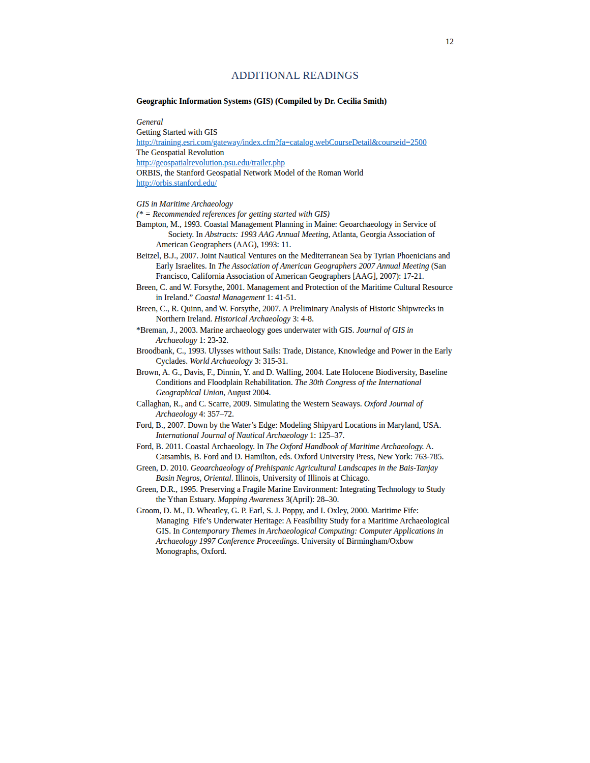12
ADDITIONAL READINGS
Geographic Information Systems (GIS) (Compiled by Dr. Cecilia Smith)
General
Getting Started with GIS
http://training.esri.com/gateway/index.cfm?fa=catalog.webCourseDetail&courseid=2500
The Geospatial Revolution
http://geospatialrevolution.psu.edu/trailer.php
ORBIS, the Stanford Geospatial Network Model of the Roman World
http://orbis.stanford.edu/
GIS in Maritime Archaeology
(* = Recommended references for getting started with GIS)
Bampton, M., 1993. Coastal Management Planning in Maine: Geoarchaeology in Service of Society. In Abstracts: 1993 AAG Annual Meeting, Atlanta, Georgia Association of American Geographers (AAG), 1993: 11.
Beitzel, B.J., 2007. Joint Nautical Ventures on the Mediterranean Sea by Tyrian Phoenicians and Early Israelites. In The Association of American Geographers 2007 Annual Meeting (San Francisco, California Association of American Geographers [AAG], 2007): 17-21.
Breen, C. and W. Forsythe, 2001. Management and Protection of the Maritime Cultural Resource in Ireland.” Coastal Management 1: 41-51.
Breen, C., R. Quinn, and W. Forsythe, 2007. A Preliminary Analysis of Historic Shipwrecks in Northern Ireland. Historical Archaeology 3: 4-8.
*Breman, J., 2003. Marine archaeology goes underwater with GIS. Journal of GIS in Archaeology 1: 23-32.
Broodbank, C., 1993. Ulysses without Sails: Trade, Distance, Knowledge and Power in the Early Cyclades. World Archaeology 3: 315-31.
Brown, A. G., Davis, F., Dinnin, Y. and D. Walling, 2004. Late Holocene Biodiversity, Baseline Conditions and Floodplain Rehabilitation. The 30th Congress of the International Geographical Union, August 2004.
Callaghan, R., and C. Scarre, 2009. Simulating the Western Seaways. Oxford Journal of Archaeology 4: 357–72.
Ford, B., 2007. Down by the Water’s Edge: Modeling Shipyard Locations in Maryland, USA. International Journal of Nautical Archaeology 1: 125–37.
Ford, B. 2011. Coastal Archaeology. In The Oxford Handbook of Maritime Archaeology. A. Catsambis, B. Ford and D. Hamilton, eds. Oxford University Press, New York: 763-785.
Green, D. 2010. Geoarchaeology of Prehispanic Agricultural Landscapes in the Bais-Tanjay Basin Negros, Oriental. Illinois, University of Illinois at Chicago.
Green, D.R., 1995. Preserving a Fragile Marine Environment: Integrating Technology to Study the Ythan Estuary. Mapping Awareness 3(April): 28–30.
Groom, D. M., D. Wheatley, G. P. Earl, S. J. Poppy, and I. Oxley, 2000. Maritime Fife: Managing Fife’s Underwater Heritage: A Feasibility Study for a Maritime Archaeological GIS. In Contemporary Themes in Archaeological Computing: Computer Applications in Archaeology 1997 Conference Proceedings. University of Birmingham/Oxbow Monographs, Oxford.